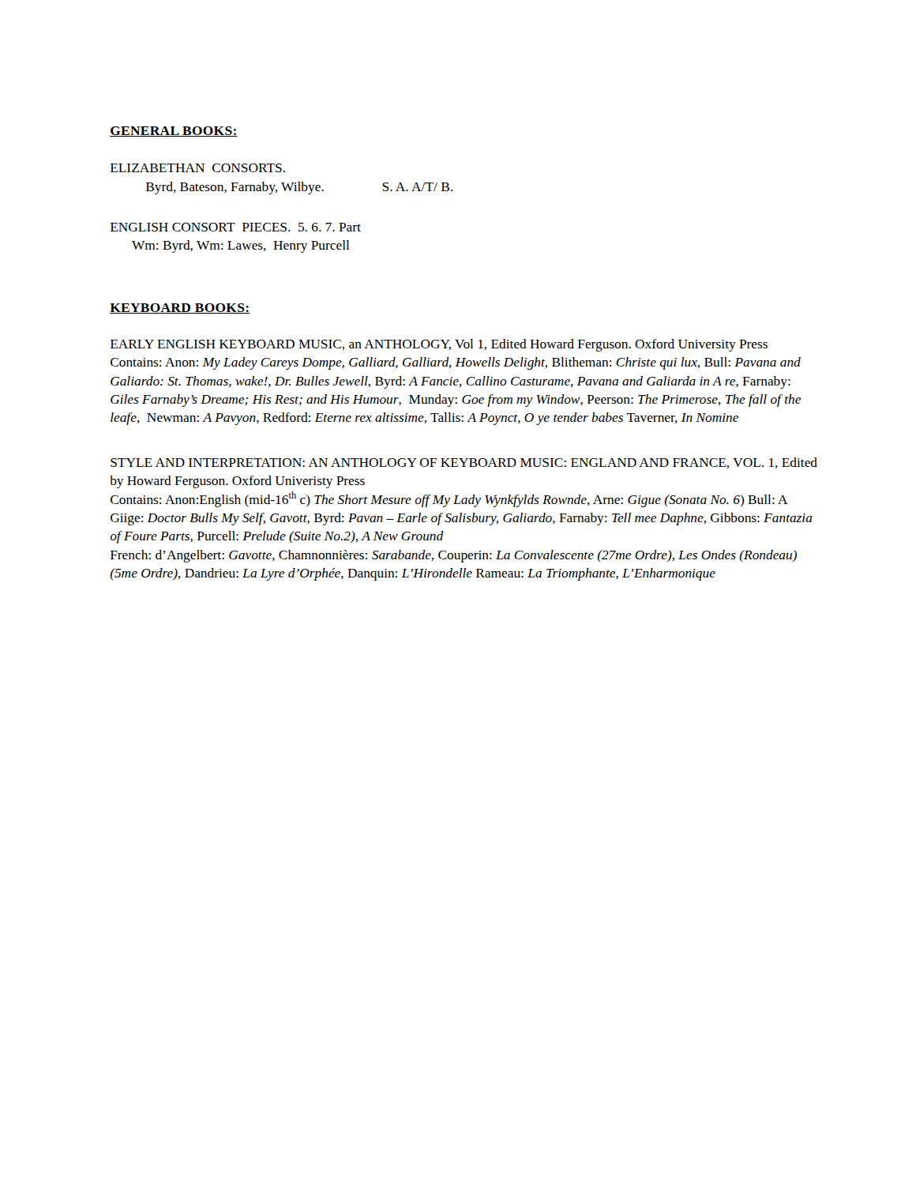GENERAL BOOKS:
ELIZABETHAN CONSORTS.
Byrd, Bateson, Farnaby, Wilbye.S. A. A/T/ B.
ENGLISH CONSORT PIECES. 5. 6. 7. Part
Wm: Byrd, Wm: Lawes, Henry Purcell
KEYBOARD BOOKS:
EARLY ENGLISH KEYBOARD MUSIC, an ANTHOLOGY, Vol 1, Edited Howard Ferguson. Oxford University Press
Contains: Anon: My Ladey Careys Dompe, Galliard, Galliard, Howells Delight, Blitheman: Christe qui lux, Bull: Pavana and Galiardo: St. Thomas, wake!, Dr. Bulles Jewell, Byrd: A Fancie, Callino Casturame, Pavana and Galiarda in A re, Farnaby: Giles Farnaby’s Dreame; His Rest; and His Humour, Munday: Goe from my Window, Peerson: The Primerose, The fall of the leafe, Newman: A Pavyon, Redford: Eterne rex altissime, Tallis: A Poynct, O ye tender babes Taverner, In Nomine
STYLE AND INTERPRETATION: AN ANTHOLOGY OF KEYBOARD MUSIC: ENGLAND AND FRANCE, VOL. 1, Edited by Howard Ferguson. Oxford Univeristy Press
Contains: Anon:English (mid-16th c) The Short Mesure off My Lady Wynkfylds Rownde, Arne: Gigue (Sonata No. 6) Bull: A Giige: Doctor Bulls My Self, Gavott, Byrd: Pavan – Earle of Salisbury, Galiardo, Farnaby: Tell mee Daphne, Gibbons: Fantazia of Foure Parts, Purcell: Prelude (Suite No.2), A New Ground
French: d’Angelbert: Gavotte, Chamnonnières: Sarabande, Couperin: La Convalescente (27me Ordre), Les Ondes (Rondeau) (5me Ordre), Dandrieu: La Lyre d’Orphée, Danquin: L’Hirondelle Rameau: La Triomphante, L’Enharmonique